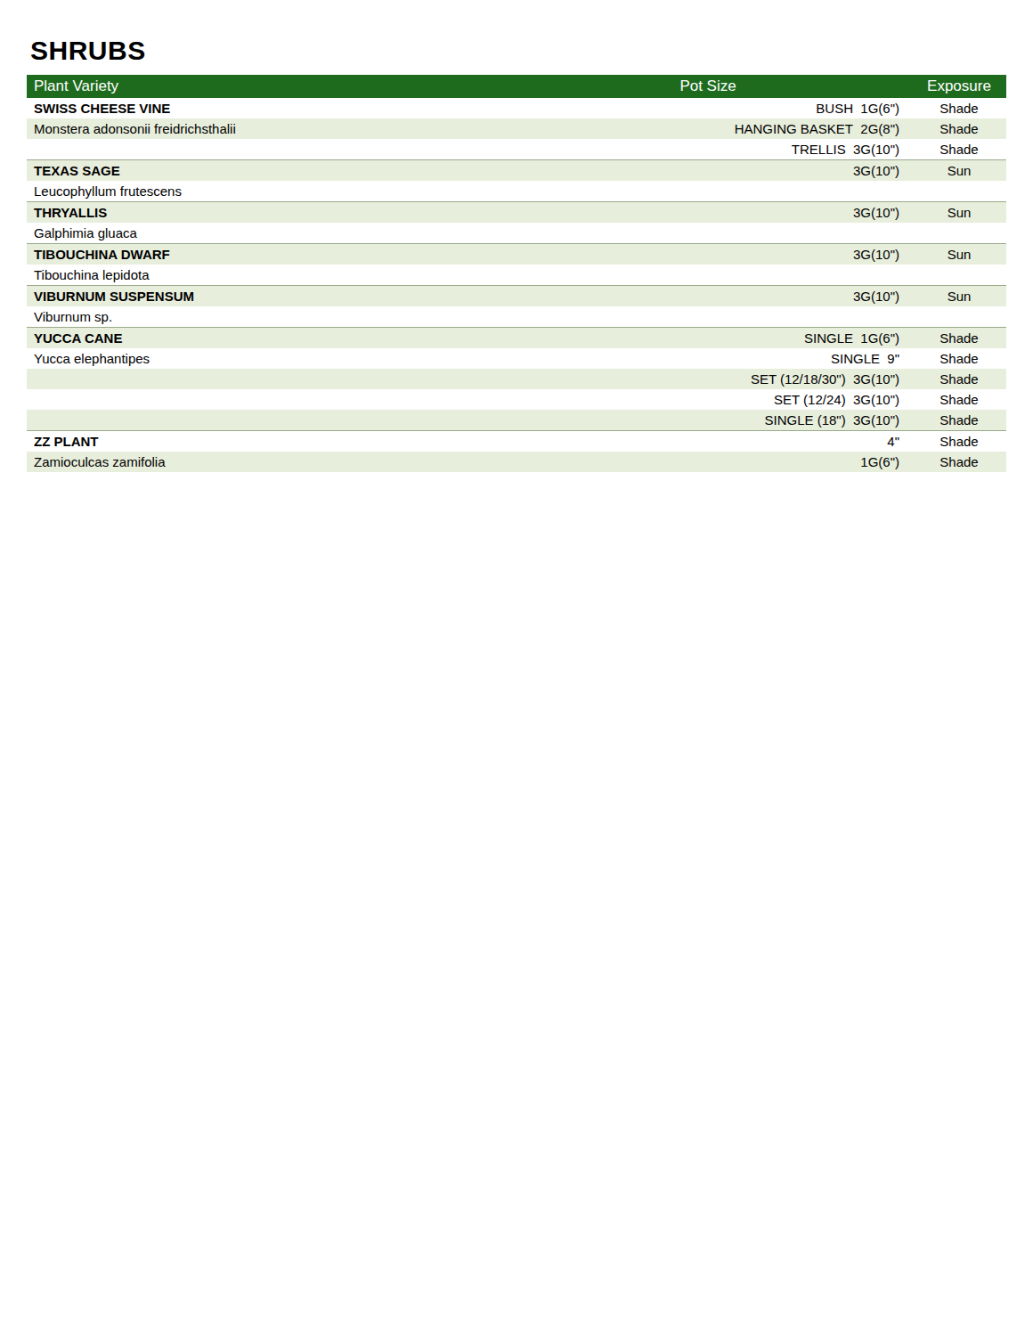SHRUBS
| Plant Variety | Pot Size | Exposure |
| --- | --- | --- |
| SWISS CHEESE VINE | BUSH 1G(6") | Shade |
| Monstera adonsonii freidrichsthalii | HANGING BASKET 2G(8") | Shade |
| | TRELLIS 3G(10") | Shade |
| TEXAS SAGE | 3G(10") | Sun |
| Leucophyllum frutescens | | |
| THRYALLIS | 3G(10") | Sun |
| Galphimia gluaca | | |
| TIBOUCHINA DWARF | 3G(10") | Sun |
| Tibouchina lepidota | | |
| VIBURNUM SUSPENSUM | 3G(10") | Sun |
| Viburnum sp. | | |
| YUCCA CANE | SINGLE 1G(6") | Shade |
| Yucca elephantipes | SINGLE 9" | Shade |
| | SET (12/18/30") 3G(10") | Shade |
| | SET (12/24) 3G(10") | Shade |
| | SINGLE (18") 3G(10") | Shade |
| ZZ PLANT | 4" | Shade |
| Zamioculcas zamifolia | 1G(6") | Shade |